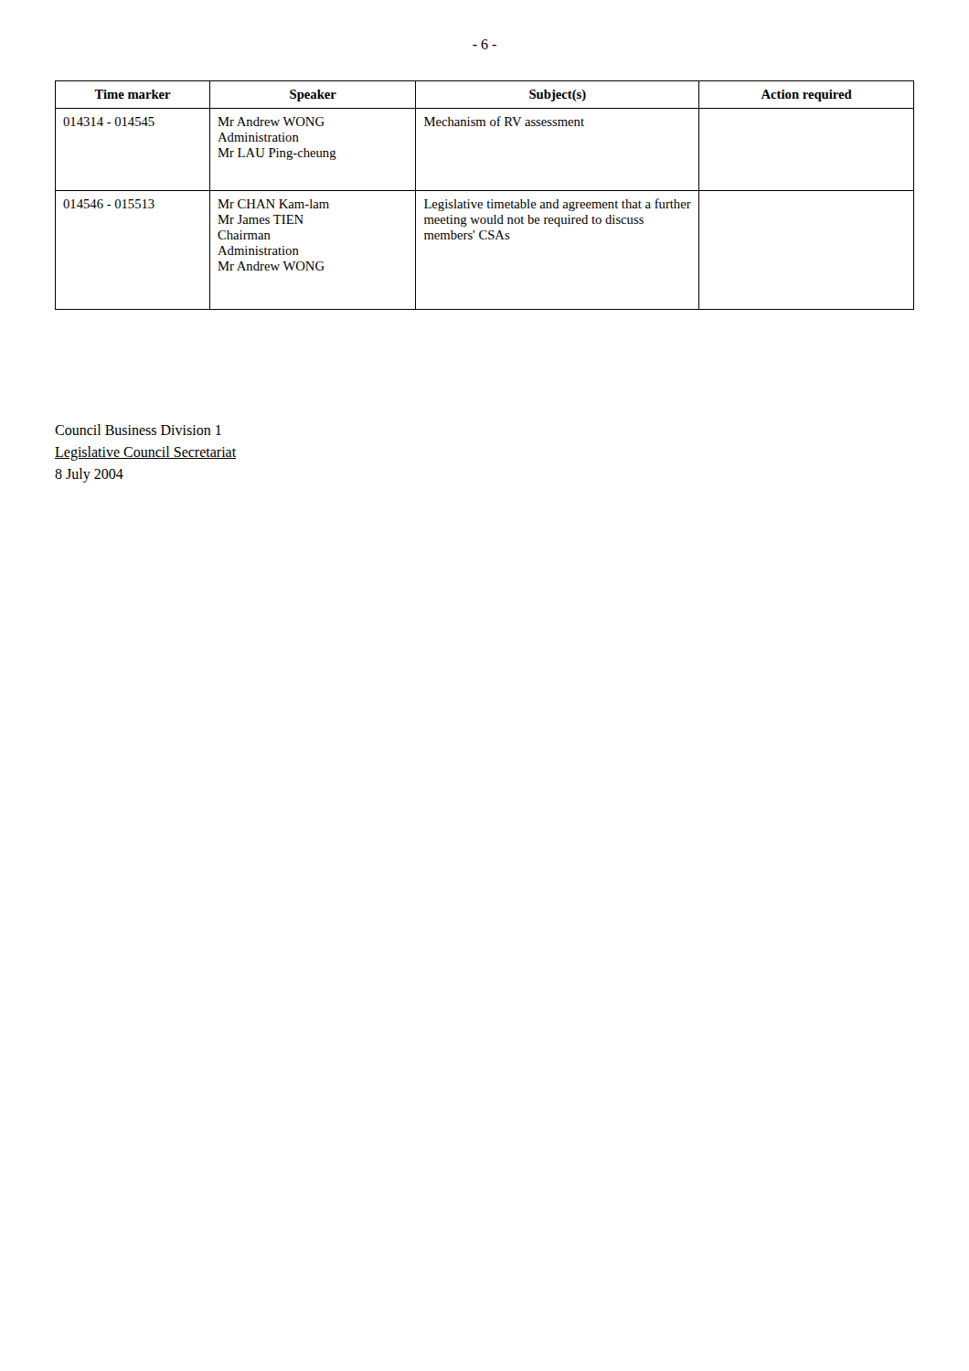- 6 -
| Time marker | Speaker | Subject(s) | Action required |
| --- | --- | --- | --- |
| 014314 - 014545 | Mr Andrew WONG Administration Mr LAU Ping-cheung | Mechanism of RV assessment | |
| 014546 - 015513 | Mr CHAN Kam-lam Mr James TIEN Chairman Administration Mr Andrew WONG | Legislative timetable and agreement that a further meeting would not be required to discuss members' CSAs | |
Council Business Division 1
Legislative Council Secretariat
8 July 2004